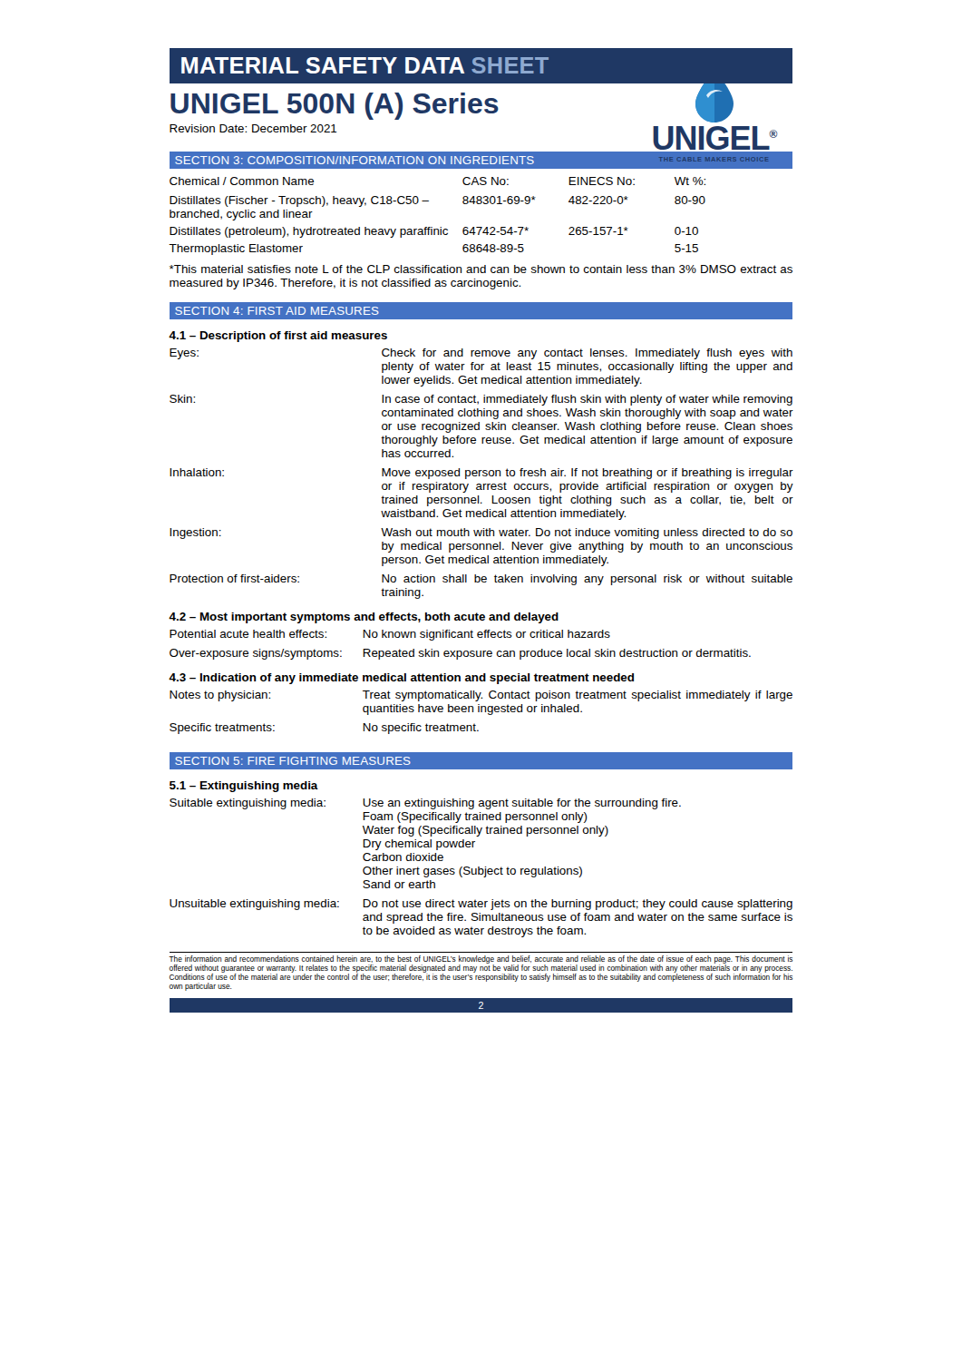MATERIAL SAFETY DATA SHEET
UNI GEL®
THE CABLE MAKERS CHOICE
UNIGEL 500N (A) Series
Revision Date: December 2021
SECTION 3: COMPOSITION/INFORMATION ON INGREDIENTS
| Chemical / Common Name | CAS No: | EINECS No: | Wt %: |
| Distillates (Fischer - Tropsch), heavy, C18-C50 – branched, cyclic and linear | 848301-69-9* | 482-220-0* | 80-90 |
| Distillates (petroleum), hydrotreated heavy paraffinic | 64742-54-7* | 265-157-1* | 0-10 |
| Thermoplastic Elastomer | 68648-89-5 | | 5-15 |
*This material satisfies note L of the CLP classification and can be shown to contain less than 3% DMSO extract as measured by IP346. Therefore, it is not classified as carcinogenic.
SECTION 4: FIRST AID MEASURES
4.1 – Description of first aid measures
Eyes:
Check for and remove any contact lenses. Immediately flush eyes with plenty of water for at least 15 minutes, occasionally lifting the upper and lower eyelids. Get medical attention immediately.
Skin:
In case of contact, immediately flush skin with plenty of water while removing contaminated clothing and shoes. Wash skin thoroughly with soap and water or use recognized skin cleanser. Wash clothing before reuse. Clean shoes thoroughly before reuse. Get medical attention if large amount of exposure has occurred.
Inhalation:
Move exposed person to fresh air. If not breathing or if breathing is irregular or if respiratory arrest occurs, provide artificial respiration or oxygen by trained personnel. Loosen tight clothing such as a collar, tie, belt or waistband. Get medical attention immediately.
Ingestion:
Wash out mouth with water. Do not induce vomiting unless directed to do so by medical personnel. Never give anything by mouth to an unconscious person. Get medical attention immediately.
Protection of first-aiders:
No action shall be taken involving any personal risk or without suitable training.
4.2 – Most important symptoms and effects, both acute and delayed
Potential acute health effects:
No known significant effects or critical hazards
Over-exposure signs/symptoms:
Repeated skin exposure can produce local skin destruction or dermatitis.
4.3 – Indication of any immediate medical attention and special treatment needed
Notes to physician:
Treat symptomatically. Contact poison treatment specialist immediately if large quantities have been ingested or inhaled.
Specific treatments:
No specific treatment.
SECTION 5: FIRE FIGHTING MEASURES
5.1 – Extinguishing media
Suitable extinguishing media:
Use an extinguishing agent suitable for the surrounding fire.
Foam (Specifically trained personnel only)
Water fog (Specifically trained personnel only)
Dry chemical powder
Carbon dioxide
Other inert gases (Subject to regulations)
Sand or earth
Unsuitable extinguishing media:
Do not use direct water jets on the burning product; they could cause splattering and spread the fire. Simultaneous use of foam and water on the same surface is to be avoided as water destroys the foam.
The information and recommendations contained herein are, to the best of UNIGEL’s knowledge and belief, accurate and reliable as of the date of issue of each page. This document is offered without guarantee or warranty. It relates to the specific material designated and may not be valid for such material used in combination with any other materials or in any process. Conditions of use of the material are under the control of the user; therefore, it is the user’s responsibility to satisfy himself as to the suitability and completeness of such information for his own particular use.
2